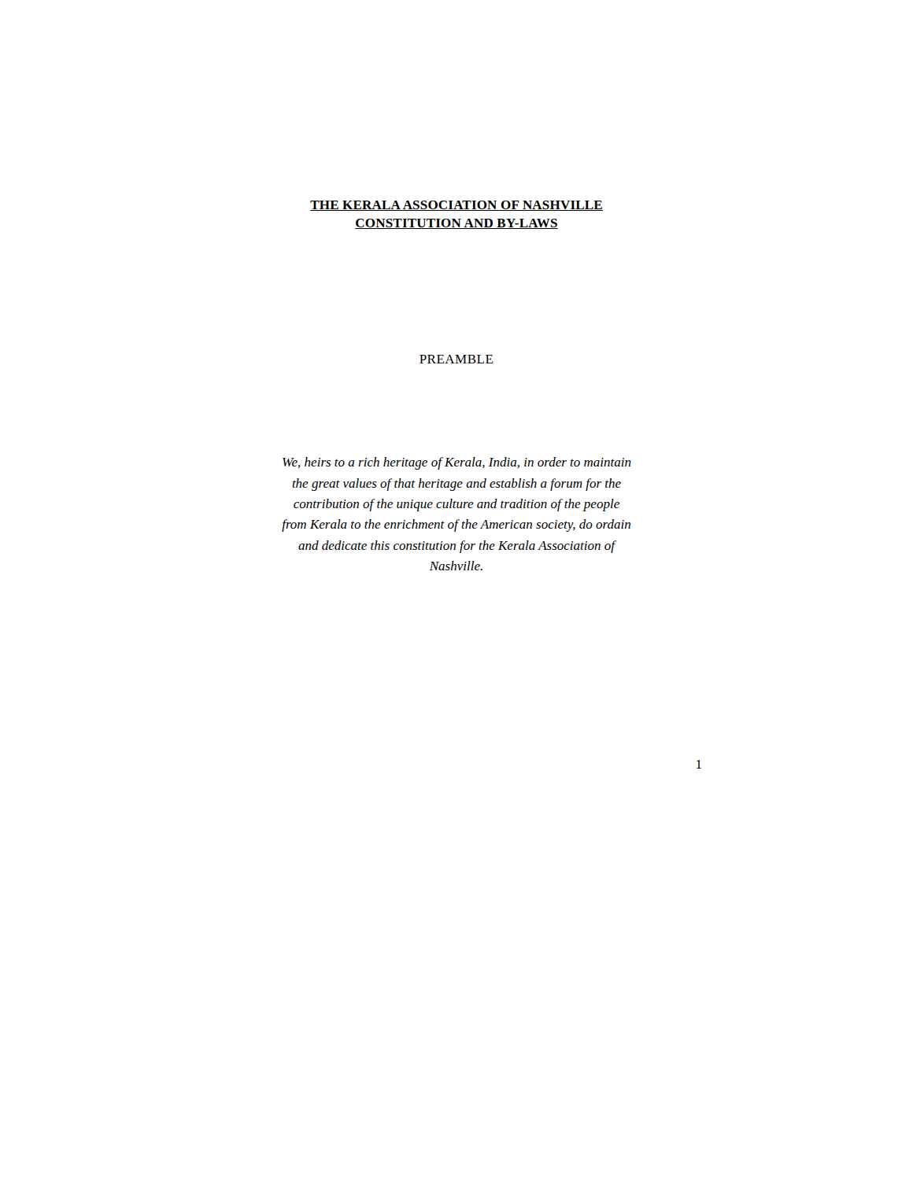The Kerala Association of Nashville
Constitution and By-Laws
PREAMBLE
We, heirs to a rich heritage of Kerala, India, in order to maintain the great values of that heritage and establish a forum for the contribution of the unique culture and tradition of the people from Kerala to the enrichment of the American society, do ordain and dedicate this constitution for the Kerala Association of Nashville.
1